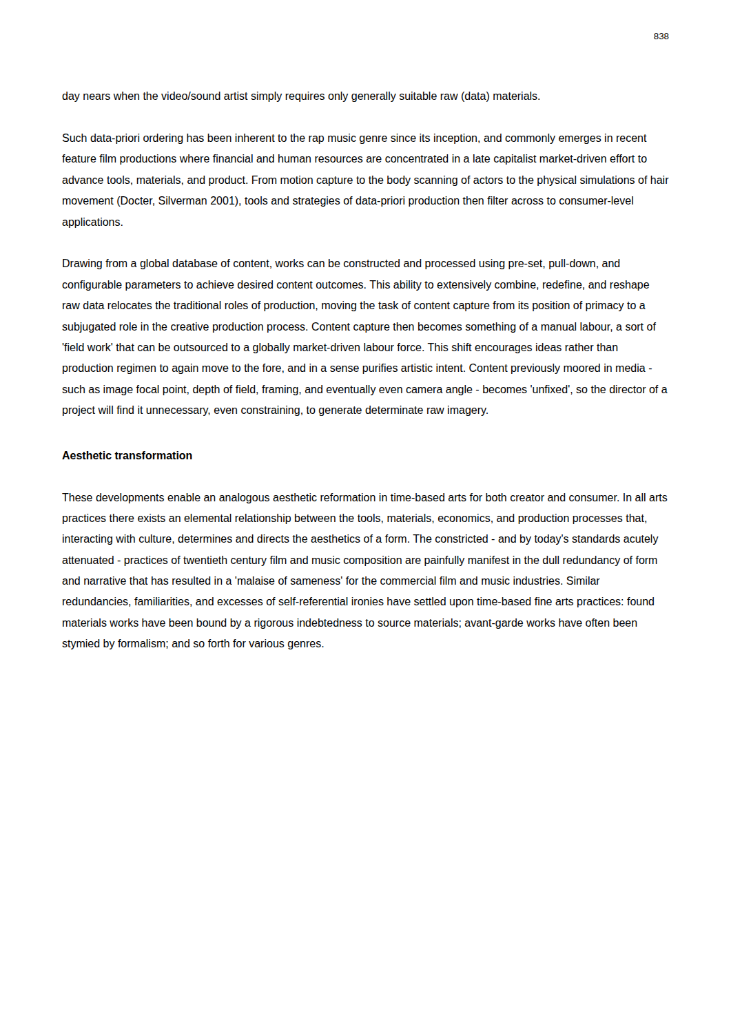838
day nears when the video/sound artist simply requires only generally suitable raw (data) materials.
Such data-priori ordering has been inherent to the rap music genre since its inception, and commonly emerges in recent feature film productions where financial and human resources are concentrated in a late capitalist market-driven effort to advance tools, materials, and product. From motion capture to the body scanning of actors to the physical simulations of hair movement (Docter, Silverman 2001), tools and strategies of data-priori production then filter across to consumer-level applications.
Drawing from a global database of content, works can be constructed and processed using pre-set, pull-down, and configurable parameters to achieve desired content outcomes. This ability to extensively combine, redefine, and reshape raw data relocates the traditional roles of production, moving the task of content capture from its position of primacy to a subjugated role in the creative production process. Content capture then becomes something of a manual labour, a sort of 'field work' that can be outsourced to a globally market-driven labour force. This shift encourages ideas rather than production regimen to again move to the fore, and in a sense purifies artistic intent. Content previously moored in media - such as image focal point, depth of field, framing, and eventually even camera angle - becomes 'unfixed', so the director of a project will find it unnecessary, even constraining, to generate determinate raw imagery.
Aesthetic transformation
These developments enable an analogous aesthetic reformation in time-based arts for both creator and consumer. In all arts practices there exists an elemental relationship between the tools, materials, economics, and production processes that, interacting with culture, determines and directs the aesthetics of a form. The constricted - and by today's standards acutely attenuated - practices of twentieth century film and music composition are painfully manifest in the dull redundancy of form and narrative that has resulted in a 'malaise of sameness' for the commercial film and music industries. Similar redundancies, familiarities, and excesses of self-referential ironies have settled upon time-based fine arts practices: found materials works have been bound by a rigorous indebtedness to source materials; avant-garde works have often been stymied by formalism; and so forth for various genres.